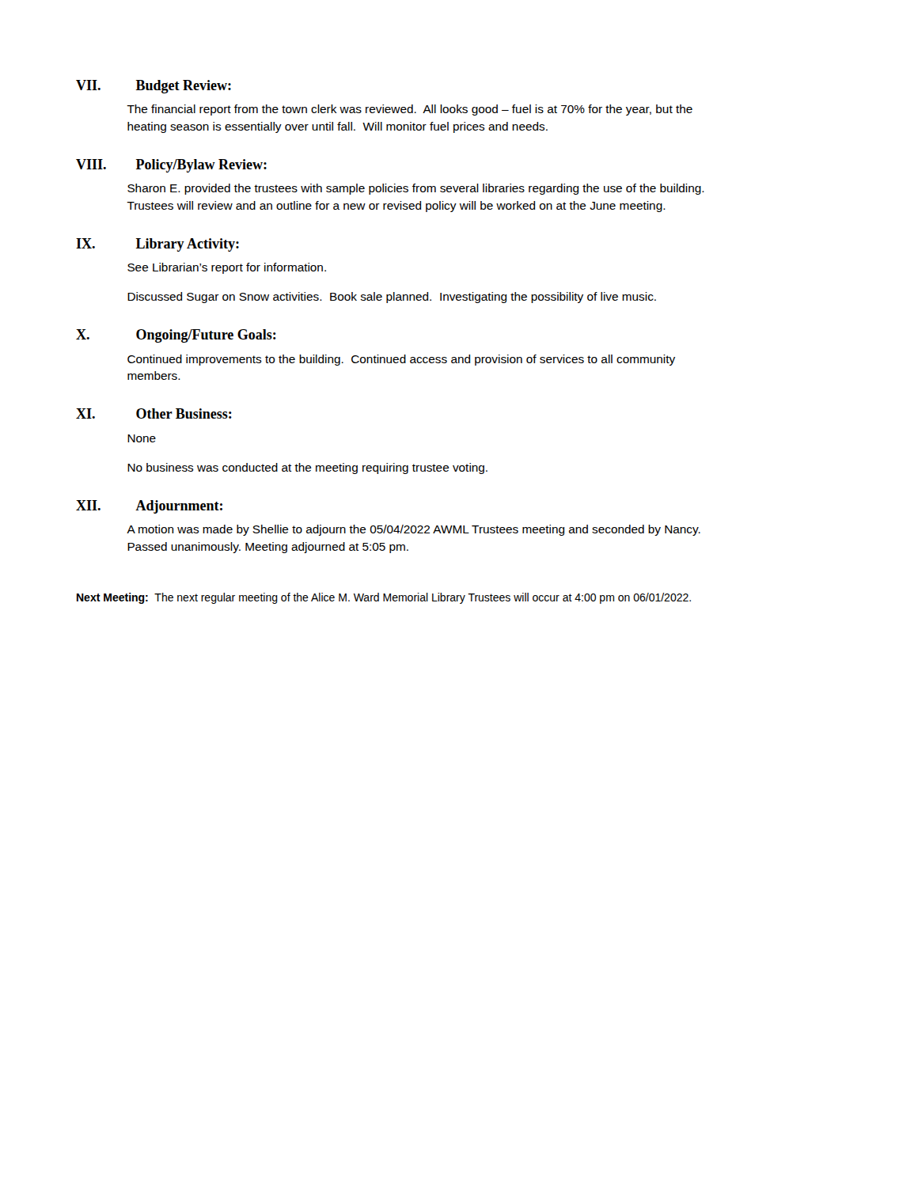VII. Budget Review:
The financial report from the town clerk was reviewed. All looks good – fuel is at 70% for the year, but the heating season is essentially over until fall. Will monitor fuel prices and needs.
VIII. Policy/Bylaw Review:
Sharon E. provided the trustees with sample policies from several libraries regarding the use of the building. Trustees will review and an outline for a new or revised policy will be worked on at the June meeting.
IX. Library Activity:
See Librarian’s report for information.
Discussed Sugar on Snow activities. Book sale planned. Investigating the possibility of live music.
X. Ongoing/Future Goals:
Continued improvements to the building. Continued access and provision of services to all community members.
XI. Other Business:
None
No business was conducted at the meeting requiring trustee voting.
XII. Adjournment:
A motion was made by Shellie to adjourn the 05/04/2022 AWML Trustees meeting and seconded by Nancy. Passed unanimously. Meeting adjourned at 5:05 pm.
Next Meeting: The next regular meeting of the Alice M. Ward Memorial Library Trustees will occur at 4:00 pm on 06/01/2022.